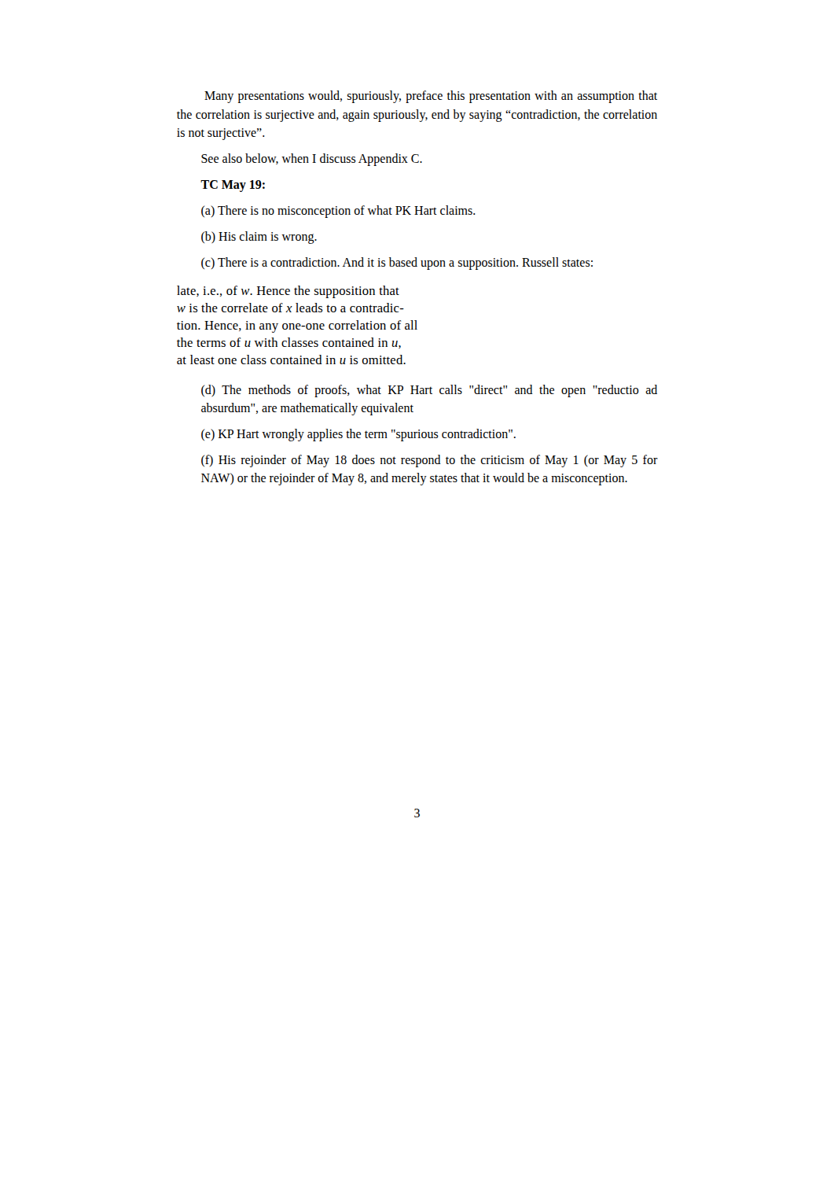Many presentations would, spuriously, preface this presentation with an assumption that the correlation is surjective and, again spuriously, end by saying “contradiction, the correlation is not surjective”.
See also below, when I discuss Appendix C.
TC May 19:
(a) There is no misconception of what PK Hart claims.
(b) His claim is wrong.
(c) There is a contradiction. And it is based upon a supposition. Russell states:
late, i.e., of w. Hence the supposition that w is the correlate of x leads to a contradic- tion. Hence, in any one-one correlation of all the terms of u with classes contained in u, at least one class contained in u is omitted.
(d) The methods of proofs, what KP Hart calls "direct" and the open "reductio ad absurdum", are mathematically equivalent
(e) KP Hart wrongly applies the term "spurious contradiction".
(f) His rejoinder of May 18 does not respond to the criticism of May 1 (or May 5 for NAW) or the rejoinder of May 8, and merely states that it would be a misconception.
3